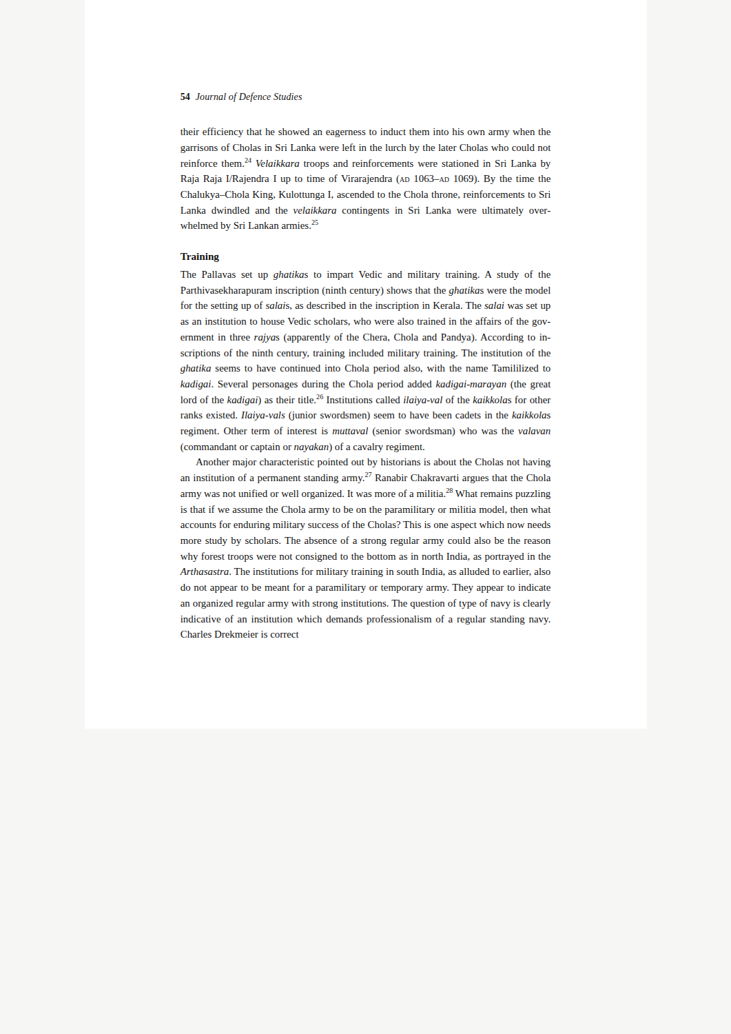54 Journal of Defence Studies
their efficiency that he showed an eagerness to induct them into his own army when the garrisons of Cholas in Sri Lanka were left in the lurch by the later Cholas who could not reinforce them.24 Velaikkara troops and reinforcements were stationed in Sri Lanka by Raja Raja I/Rajendra I up to time of Virarajendra (ad 1063–ad 1069). By the time the Chalukya–Chola King, Kulottunga I, ascended to the Chola throne, reinforcements to Sri Lanka dwindled and the velaikkara contingents in Sri Lanka were ultimately overwhelmed by Sri Lankan armies.25
Training
The Pallavas set up ghatikas to impart Vedic and military training. A study of the Parthivasekharapuram inscription (ninth century) shows that the ghatikas were the model for the setting up of salais, as described in the inscription in Kerala. The salai was set up as an institution to house Vedic scholars, who were also trained in the affairs of the government in three rajyas (apparently of the Chera, Chola and Pandya). According to inscriptions of the ninth century, training included military training. The institution of the ghatika seems to have continued into Chola period also, with the name Tamililized to kadigai. Several personages during the Chola period added kadigai-marayan (the great lord of the kadigai) as their title.26 Institutions called ilaiya-val of the kaikkolas for other ranks existed. Ilaiya-vals (junior swordsmen) seem to have been cadets in the kaikkolas regiment. Other term of interest is muttaval (senior swordsman) who was the valavan (commandant or captain or nayakan) of a cavalry regiment.
Another major characteristic pointed out by historians is about the Cholas not having an institution of a permanent standing army.27 Ranabir Chakravarti argues that the Chola army was not unified or well organized. It was more of a militia.28 What remains puzzling is that if we assume the Chola army to be on the paramilitary or militia model, then what accounts for enduring military success of the Cholas? This is one aspect which now needs more study by scholars. The absence of a strong regular army could also be the reason why forest troops were not consigned to the bottom as in north India, as portrayed in the Arthasastra. The institutions for military training in south India, as alluded to earlier, also do not appear to be meant for a paramilitary or temporary army. They appear to indicate an organized regular army with strong institutions. The question of type of navy is clearly indicative of an institution which demands professionalism of a regular standing navy. Charles Drekmeier is correct